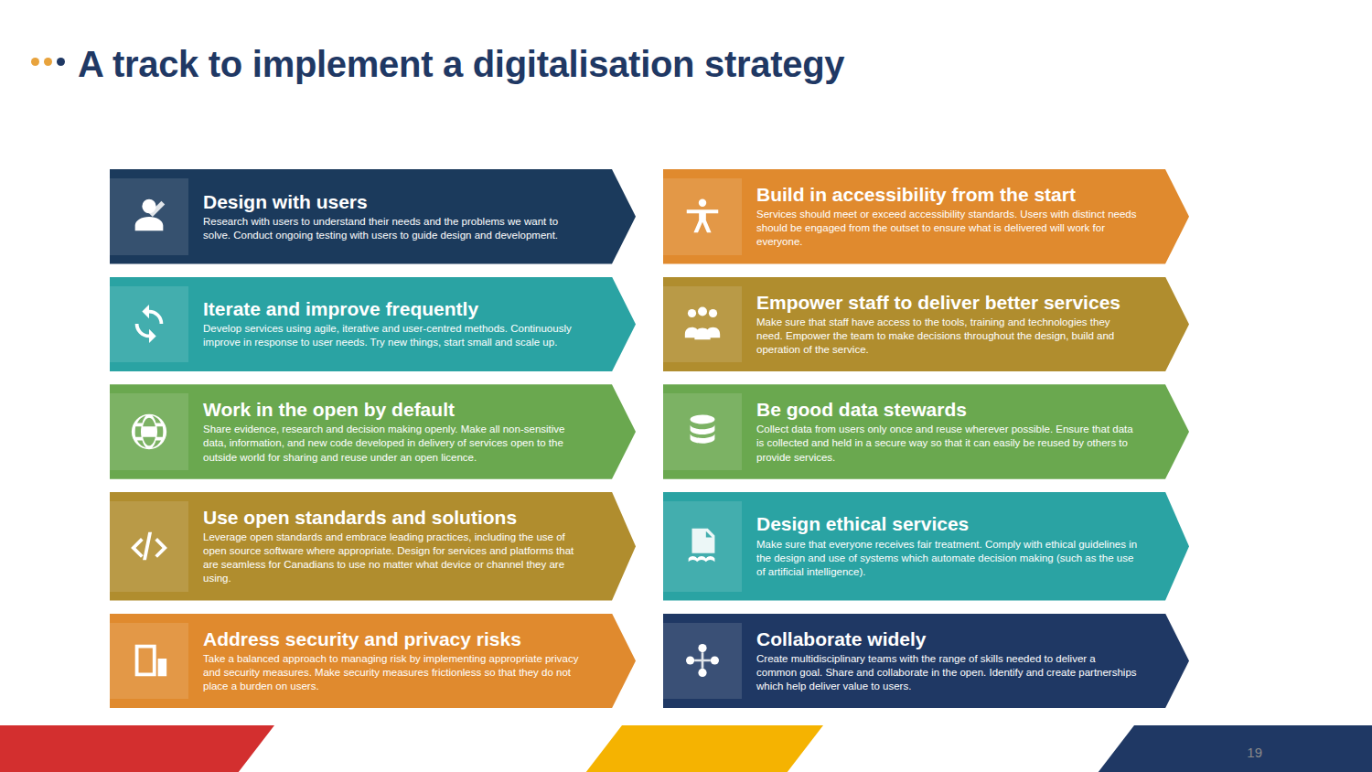A track to implement a digitalisation strategy
Design with users
Research with users to understand their needs and the problems we want to solve. Conduct ongoing testing with users to guide design and development.
Build in accessibility from the start
Services should meet or exceed accessibility standards. Users with distinct needs should be engaged from the outset to ensure what is delivered will work for everyone.
Iterate and improve frequently
Develop services using agile, iterative and user-centred methods. Continuously improve in response to user needs. Try new things, start small and scale up.
Empower staff to deliver better services
Make sure that staff have access to the tools, training and technologies they need. Empower the team to make decisions throughout the design, build and operation of the service.
Work in the open by default
Share evidence, research and decision making openly. Make all non-sensitive data, information, and new code developed in delivery of services open to the outside world for sharing and reuse under an open licence.
Be good data stewards
Collect data from users only once and reuse wherever possible. Ensure that data is collected and held in a secure way so that it can easily be reused by others to provide services.
Use open standards and solutions
Leverage open standards and embrace leading practices, including the use of open source software where appropriate. Design for services and platforms that are seamless for Canadians to use no matter what device or channel they are using.
Design ethical services
Make sure that everyone receives fair treatment. Comply with ethical guidelines in the design and use of systems which automate decision making (such as the use of artificial intelligence).
Address security and privacy risks
Take a balanced approach to managing risk by implementing appropriate privacy and security measures. Make security measures frictionless so that they do not place a burden on users.
Collaborate widely
Create multidisciplinary teams with the range of skills needed to deliver a common goal. Share and collaborate in the open. Identify and create partnerships which help deliver value to users.
19